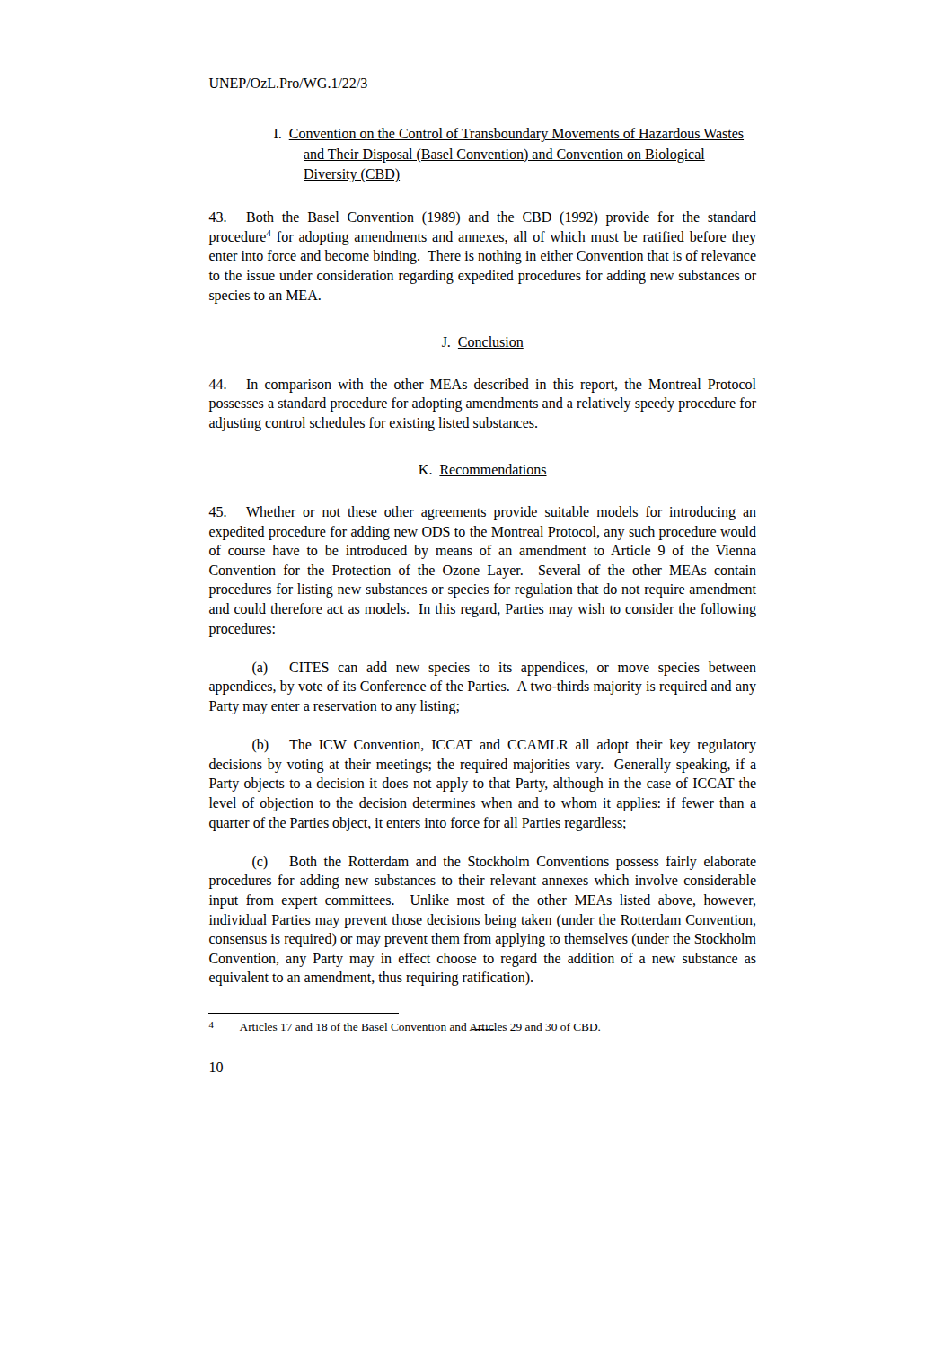UNEP/OzL.Pro/WG.1/22/3
I. Convention on the Control of Transboundary Movements of Hazardous Wastes and Their Disposal (Basel Convention) and Convention on Biological Diversity (CBD)
43. Both the Basel Convention (1989) and the CBD (1992) provide for the standard procedure4 for adopting amendments and annexes, all of which must be ratified before they enter into force and become binding. There is nothing in either Convention that is of relevance to the issue under consideration regarding expedited procedures for adding new substances or species to an MEA.
J. Conclusion
44. In comparison with the other MEAs described in this report, the Montreal Protocol possesses a standard procedure for adopting amendments and a relatively speedy procedure for adjusting control schedules for existing listed substances.
K. Recommendations
45. Whether or not these other agreements provide suitable models for introducing an expedited procedure for adding new ODS to the Montreal Protocol, any such procedure would of course have to be introduced by means of an amendment to Article 9 of the Vienna Convention for the Protection of the Ozone Layer. Several of the other MEAs contain procedures for listing new substances or species for regulation that do not require amendment and could therefore act as models. In this regard, Parties may wish to consider the following procedures:
(a) CITES can add new species to its appendices, or move species between appendices, by vote of its Conference of the Parties. A two-thirds majority is required and any Party may enter a reservation to any listing;
(b) The ICW Convention, ICCAT and CCAMLR all adopt their key regulatory decisions by voting at their meetings; the required majorities vary. Generally speaking, if a Party objects to a decision it does not apply to that Party, although in the case of ICCAT the level of objection to the decision determines when and to whom it applies: if fewer than a quarter of the Parties object, it enters into force for all Parties regardless;
(c) Both the Rotterdam and the Stockholm Conventions possess fairly elaborate procedures for adding new substances to their relevant annexes which involve considerable input from expert committees. Unlike most of the other MEAs listed above, however, individual Parties may prevent those decisions being taken (under the Rotterdam Convention, consensus is required) or may prevent them from applying to themselves (under the Stockholm Convention, any Party may in effect choose to regard the addition of a new substance as equivalent to an amendment, thus requiring ratification).
-----
4 Articles 17 and 18 of the Basel Convention and Articles 29 and 30 of CBD.
10